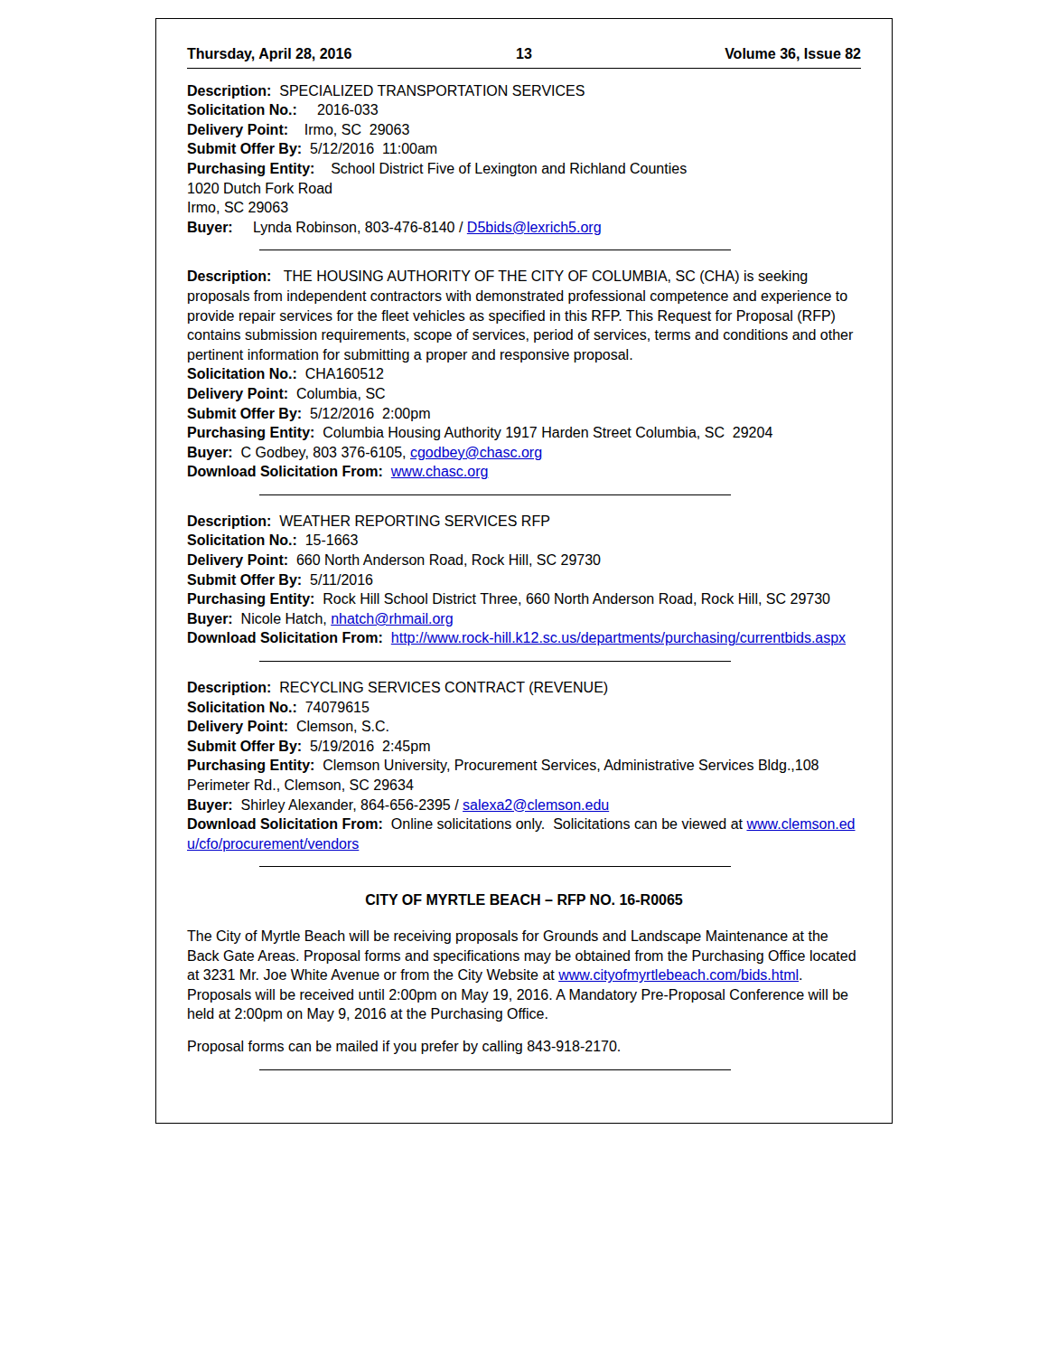Thursday, April 28, 2016
13
Volume 36, Issue 82
Description: SPECIALIZED TRANSPORTATION SERVICES
Solicitation No.: 2016-033
Delivery Point: Irmo, SC 29063
Submit Offer By: 5/12/2016 11:00am
Purchasing Entity: School District Five of Lexington and Richland Counties
1020 Dutch Fork Road
Irmo, SC 29063
Buyer: Lynda Robinson, 803-476-8140 / D5bids@lexrich5.org
Description: THE HOUSING AUTHORITY OF THE CITY OF COLUMBIA, SC (CHA) is seeking proposals from independent contractors with demonstrated professional competence and experience to provide repair services for the fleet vehicles as specified in this RFP. This Request for Proposal (RFP) contains submission requirements, scope of services, period of services, terms and conditions and other pertinent information for submitting a proper and responsive proposal.
Solicitation No.: CHA160512
Delivery Point: Columbia, SC
Submit Offer By: 5/12/2016 2:00pm
Purchasing Entity: Columbia Housing Authority 1917 Harden Street Columbia, SC 29204
Buyer: C Godbey, 803 376-6105, cgodbey@chasc.org
Download Solicitation From: www.chasc.org
Description: WEATHER REPORTING SERVICES RFP
Solicitation No.: 15-1663
Delivery Point: 660 North Anderson Road, Rock Hill, SC 29730
Submit Offer By: 5/11/2016
Purchasing Entity: Rock Hill School District Three, 660 North Anderson Road, Rock Hill, SC 29730
Buyer: Nicole Hatch, nhatch@rhmail.org
Download Solicitation From: http://www.rock-hill.k12.sc.us/departments/purchasing/currentbids.aspx
Description: RECYCLING SERVICES CONTRACT (REVENUE)
Solicitation No.: 74079615
Delivery Point: Clemson, S.C.
Submit Offer By: 5/19/2016 2:45pm
Purchasing Entity: Clemson University, Procurement Services, Administrative Services Bldg.,108 Perimeter Rd., Clemson, SC 29634
Buyer: Shirley Alexander, 864-656-2395 / salexa2@clemson.edu
Download Solicitation From: Online solicitations only. Solicitations can be viewed at www.clemson.edu/cfo/procurement/vendors
CITY OF MYRTLE BEACH – RFP NO. 16-R0065
The City of Myrtle Beach will be receiving proposals for Grounds and Landscape Maintenance at the Back Gate Areas. Proposal forms and specifications may be obtained from the Purchasing Office located at 3231 Mr. Joe White Avenue or from the City Website at www.cityofmyrtlebeach.com/bids.html. Proposals will be received until 2:00pm on May 19, 2016. A Mandatory Pre-Proposal Conference will be held at 2:00pm on May 9, 2016 at the Purchasing Office.
Proposal forms can be mailed if you prefer by calling 843-918-2170.